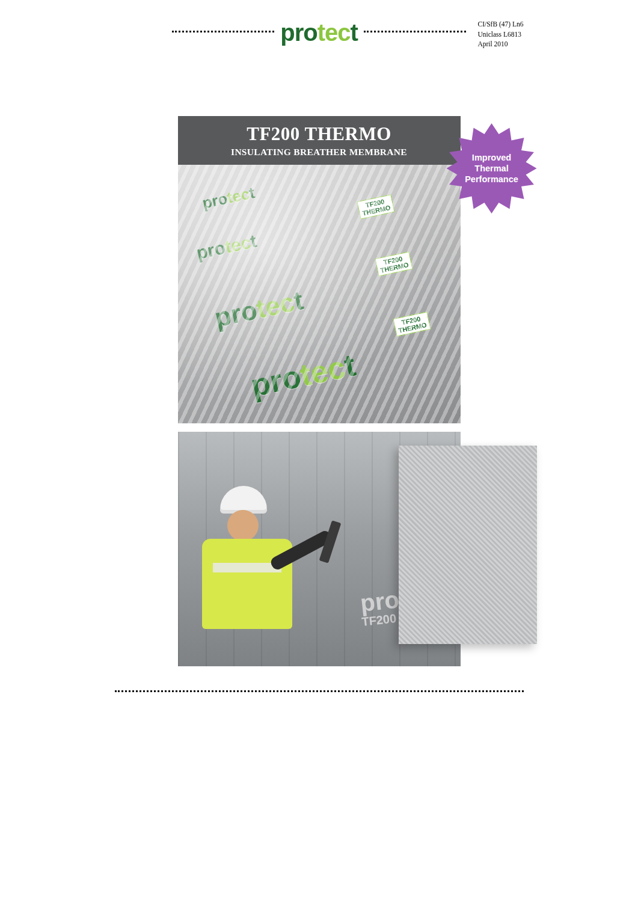pro tec t
CI/SfB (47) Ln6
Uniclass L6813
April 2010
Improved Thermal Performance
TF200 THERMO
INSULATING BREATHER MEMBRANE
pro tect
pro tect
pro tect
pro tect
TF200
THERMO
TF200
THERMO
TF200
THERMO
protect TF200 Thermo